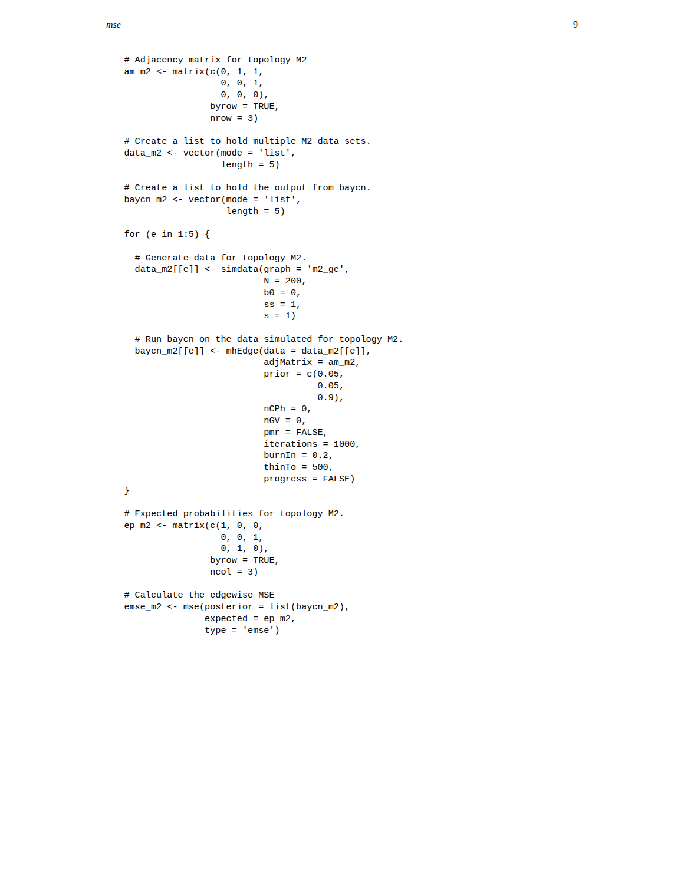mse 9
# Adjacency matrix for topology M2
am_m2 <- matrix(c(0, 1, 1,
                  0, 0, 1,
                  0, 0, 0),
                byrow = TRUE,
                nrow = 3)

# Create a list to hold multiple M2 data sets.
data_m2 <- vector(mode = 'list',
                  length = 5)

# Create a list to hold the output from baycn.
baycn_m2 <- vector(mode = 'list',
                   length = 5)

for (e in 1:5) {

  # Generate data for topology M2.
  data_m2[[e]] <- simdata(graph = 'm2_ge',
                          N = 200,
                          b0 = 0,
                          ss = 1,
                          s = 1)

  # Run baycn on the data simulated for topology M2.
  baycn_m2[[e]] <- mhEdge(data = data_m2[[e]],
                          adjMatrix = am_m2,
                          prior = c(0.05,
                                    0.05,
                                    0.9),
                          nCPh = 0,
                          nGV = 0,
                          pmr = FALSE,
                          iterations = 1000,
                          burnIn = 0.2,
                          thinTo = 500,
                          progress = FALSE)
}

# Expected probabilities for topology M2.
ep_m2 <- matrix(c(1, 0, 0,
                  0, 0, 1,
                  0, 1, 0),
                byrow = TRUE,
                ncol = 3)

# Calculate the edgewise MSE
emse_m2 <- mse(posterior = list(baycn_m2),
               expected = ep_m2,
               type = 'emse')